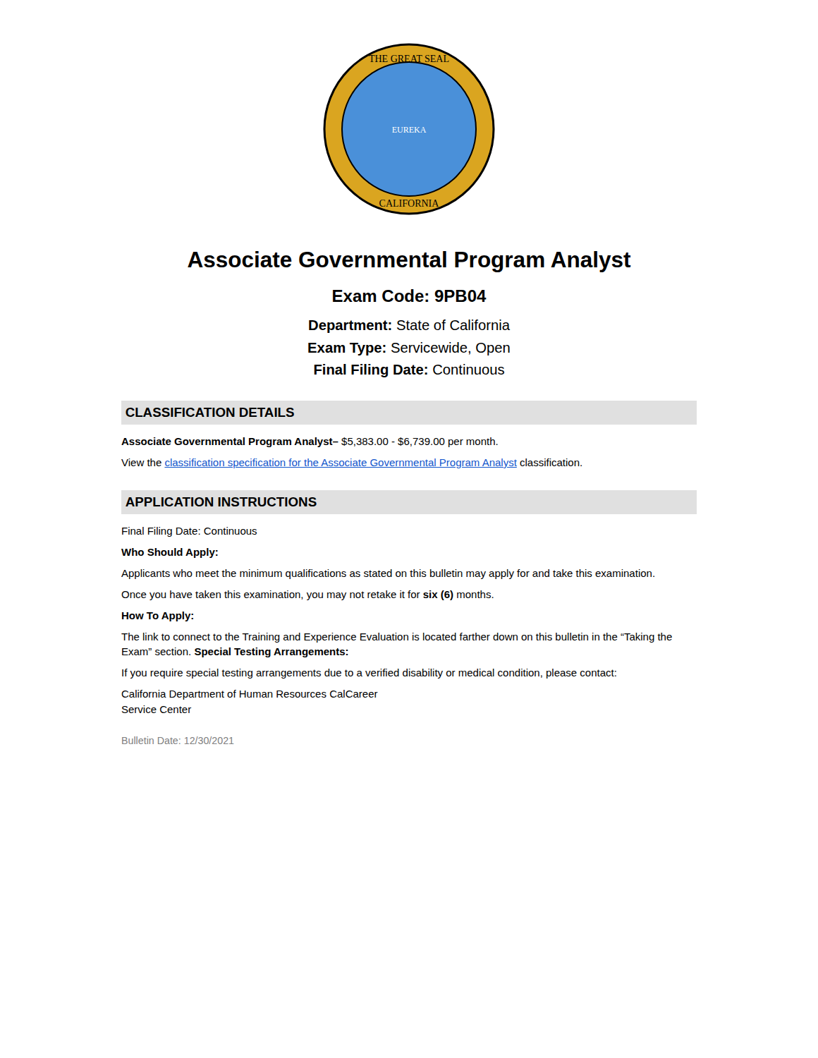Associate Governmental Program Analyst
Exam Code: 9PB04
Department: State of California
Exam Type: Servicewide, Open
Final Filing Date: Continuous
CLASSIFICATION DETAILS
Associate Governmental Program Analyst– $5,383.00 - $6,739.00 per month.
View the classification specification for the Associate Governmental Program Analyst classification.
APPLICATION INSTRUCTIONS
Final Filing Date: Continuous
Who Should Apply:
Applicants who meet the minimum qualifications as stated on this bulletin may apply for and take this examination.
Once you have taken this examination, you may not retake it for six (6) months.
How To Apply:
The link to connect to the Training and Experience Evaluation is located farther down on this bulletin in the “Taking the Exam” section. Special Testing Arrangements:
If you require special testing arrangements due to a verified disability or medical condition, please contact:
California Department of Human Resources CalCareer
Service Center
Bulletin Date: 12/30/2021